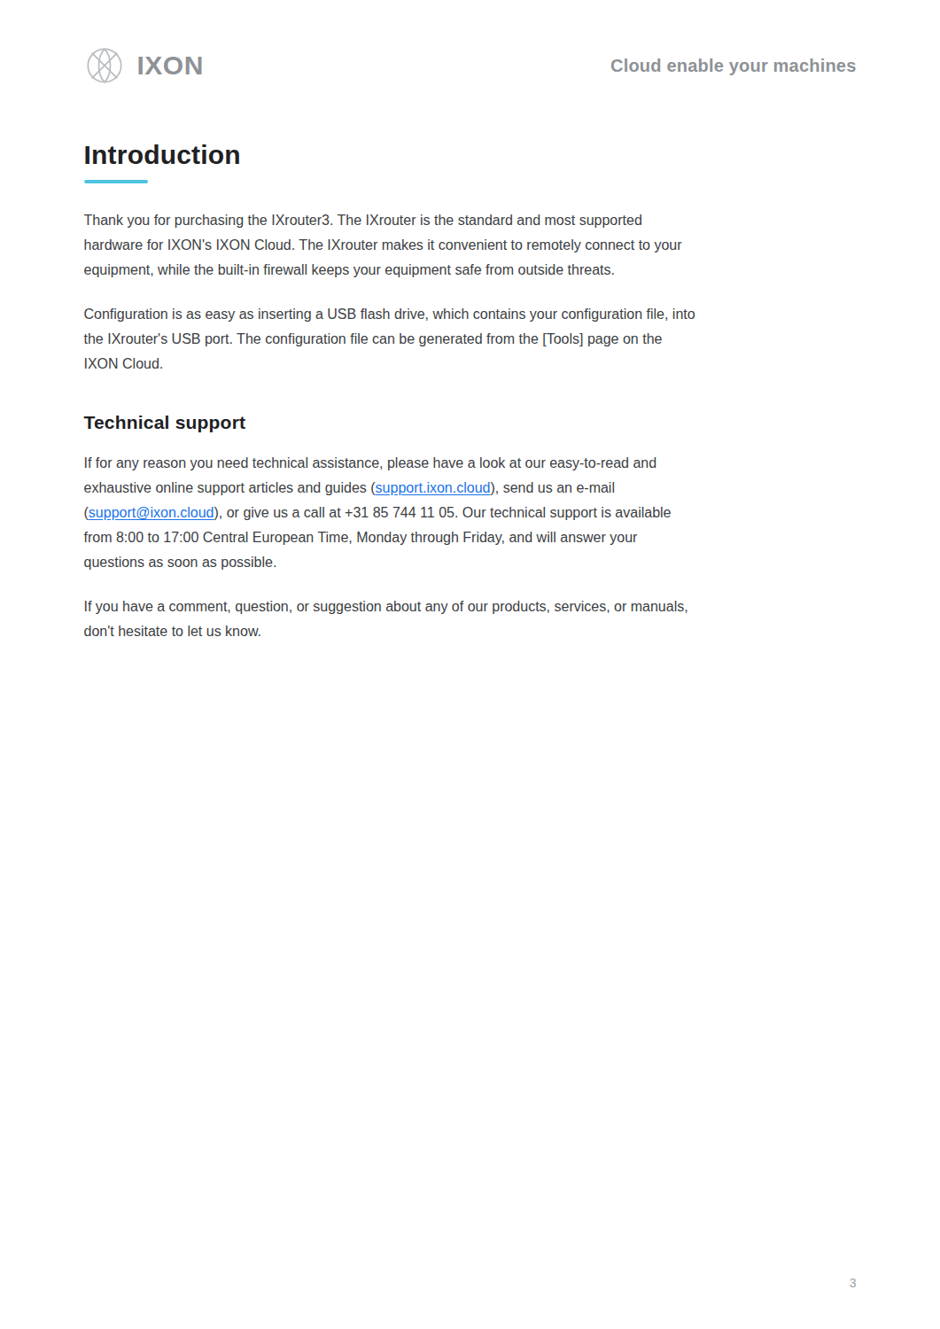IXON
Cloud enable your machines
Introduction
Thank you for purchasing the IXrouter3. The IXrouter is the standard and most supported hardware for IXON's IXON Cloud. The IXrouter makes it convenient to remotely connect to your equipment, while the built-in firewall keeps your equipment safe from outside threats.
Configuration is as easy as inserting a USB flash drive, which contains your configuration file, into the IXrouter's USB port. The configuration file can be generated from the [Tools] page on the IXON Cloud.
Technical support
If for any reason you need technical assistance, please have a look at our easy-to-read and exhaustive online support articles and guides (support.ixon.cloud), send us an e-mail (support@ixon.cloud), or give us a call at +31 85 744 11 05. Our technical support is available from 8:00 to 17:00 Central European Time, Monday through Friday, and will answer your questions as soon as possible.
If you have a comment, question, or suggestion about any of our products, services, or manuals, don't hesitate to let us know.
3